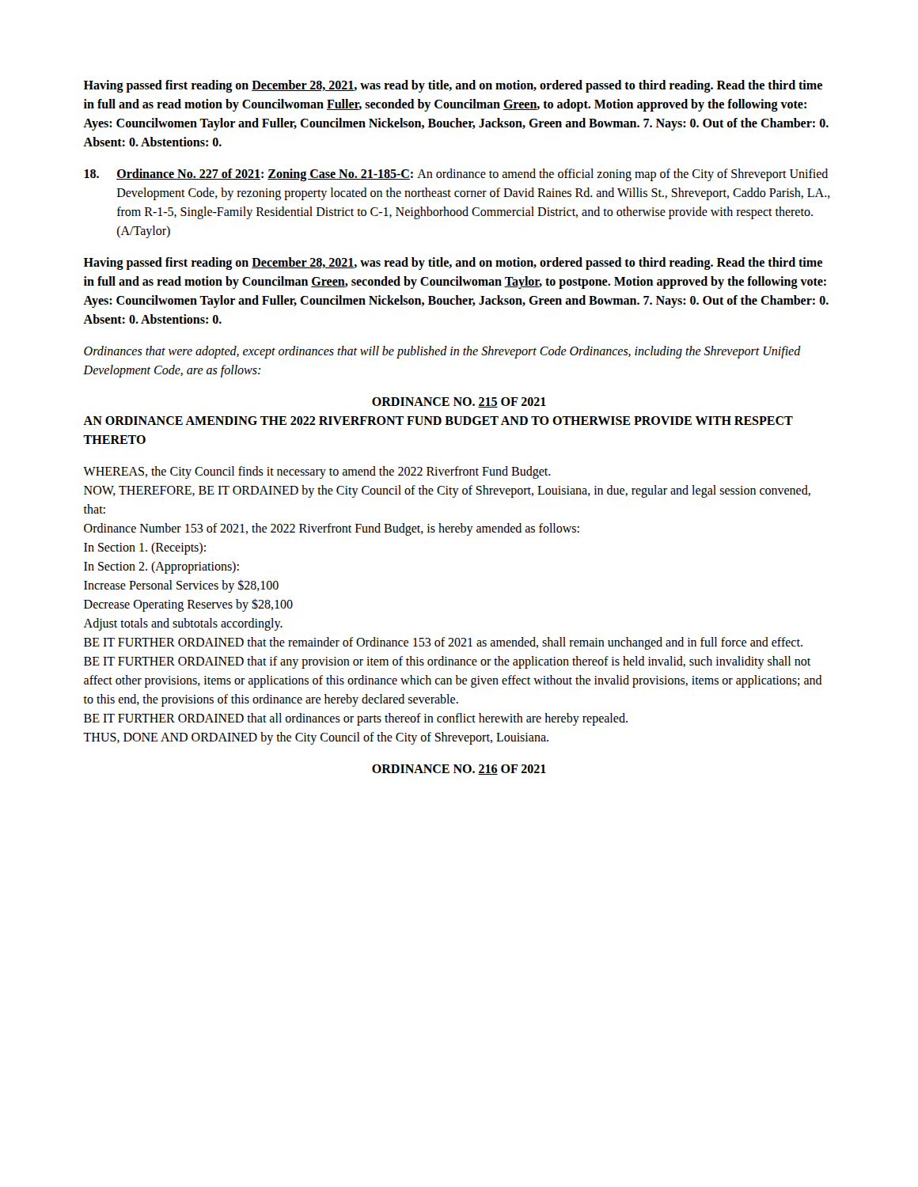Having passed first reading on December 28, 2021, was read by title, and on motion, ordered passed to third reading. Read the third time in full and as read motion by Councilwoman Fuller, seconded by Councilman Green, to adopt. Motion approved by the following vote: Ayes: Councilwomen Taylor and Fuller, Councilmen Nickelson, Boucher, Jackson, Green and Bowman. 7. Nays: 0. Out of the Chamber: 0. Absent: 0. Abstentions: 0.
18. Ordinance No. 227 of 2021: Zoning Case No. 21-185-C: An ordinance to amend the official zoning map of the City of Shreveport Unified Development Code, by rezoning property located on the northeast corner of David Raines Rd. and Willis St., Shreveport, Caddo Parish, LA., from R-1-5, Single-Family Residential District to C-1, Neighborhood Commercial District, and to otherwise provide with respect thereto. (A/Taylor)
Having passed first reading on December 28, 2021, was read by title, and on motion, ordered passed to third reading. Read the third time in full and as read motion by Councilman Green, seconded by Councilwoman Taylor, to postpone. Motion approved by the following vote: Ayes: Councilwomen Taylor and Fuller, Councilmen Nickelson, Boucher, Jackson, Green and Bowman. 7. Nays: 0. Out of the Chamber: 0. Absent: 0. Abstentions: 0.
Ordinances that were adopted, except ordinances that will be published in the Shreveport Code Ordinances, including the Shreveport Unified Development Code, are as follows:
ORDINANCE NO. 215 OF 2021
AN ORDINANCE AMENDING THE 2022 RIVERFRONT FUND BUDGET AND TO OTHERWISE PROVIDE WITH RESPECT THERETO
WHEREAS, the City Council finds it necessary to amend the 2022 Riverfront Fund Budget.
NOW, THEREFORE, BE IT ORDAINED by the City Council of the City of Shreveport, Louisiana, in due, regular and legal session convened, that:
Ordinance Number 153 of 2021, the 2022 Riverfront Fund Budget, is hereby amended as follows:
In Section 1. (Receipts):
In Section 2. (Appropriations):
Increase Personal Services by $28,100
Decrease Operating Reserves by $28,100
Adjust totals and subtotals accordingly.
BE IT FURTHER ORDAINED that the remainder of Ordinance 153 of 2021 as amended, shall remain unchanged and in full force and effect.
BE IT FURTHER ORDAINED that if any provision or item of this ordinance or the application thereof is held invalid, such invalidity shall not affect other provisions, items or applications of this ordinance which can be given effect without the invalid provisions, items or applications; and to this end, the provisions of this ordinance are hereby declared severable.
BE IT FURTHER ORDAINED that all ordinances or parts thereof in conflict herewith are hereby repealed.
THUS, DONE AND ORDAINED by the City Council of the City of Shreveport, Louisiana.
ORDINANCE NO. 216 OF 2021